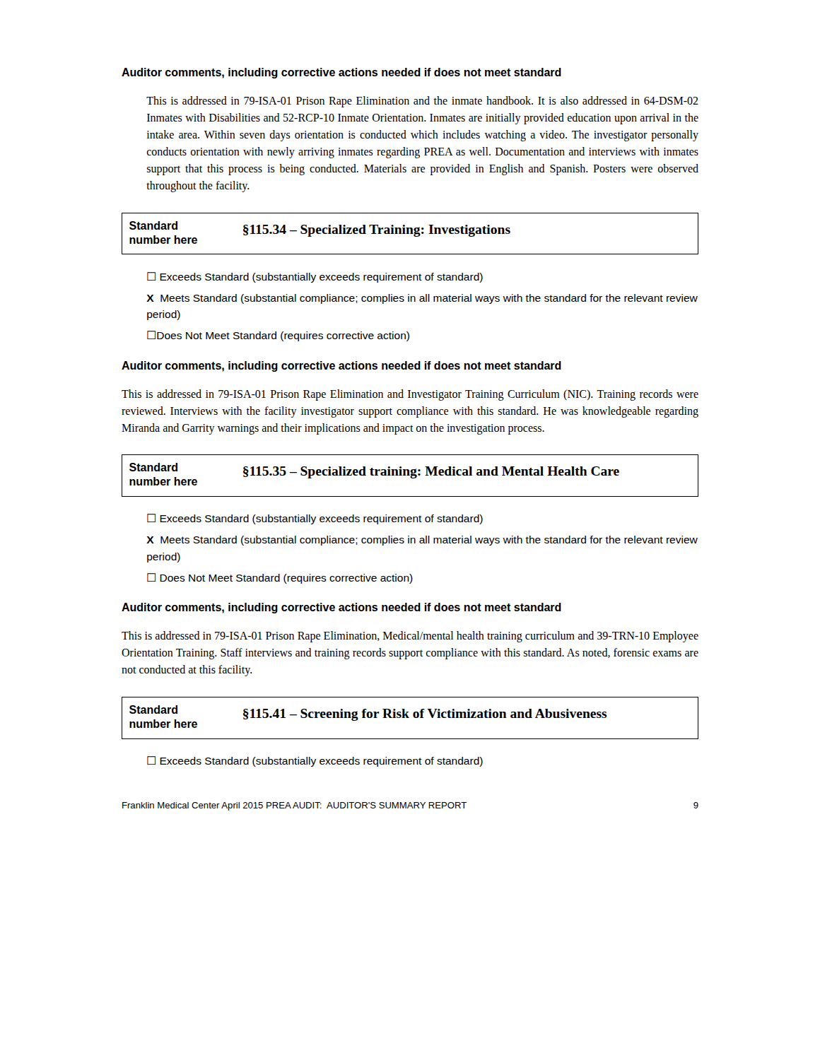Auditor comments, including corrective actions needed if does not meet standard
This is addressed in 79-ISA-01 Prison Rape Elimination and the inmate handbook. It is also addressed in 64-DSM-02 Inmates with Disabilities and 52-RCP-10 Inmate Orientation. Inmates are initially provided education upon arrival in the intake area. Within seven days orientation is conducted which includes watching a video. The investigator personally conducts orientation with newly arriving inmates regarding PREA as well. Documentation and interviews with inmates support that this process is being conducted. Materials are provided in English and Spanish. Posters were observed throughout the facility.
Standard
number here §115.34 – Specialized Training: Investigations
☐ Exceeds Standard (substantially exceeds requirement of standard)
X Meets Standard (substantial compliance; complies in all material ways with the standard for the relevant review period)
☐Does Not Meet Standard (requires corrective action)
Auditor comments, including corrective actions needed if does not meet standard
This is addressed in 79-ISA-01 Prison Rape Elimination and Investigator Training Curriculum (NIC). Training records were reviewed. Interviews with the facility investigator support compliance with this standard. He was knowledgeable regarding Miranda and Garrity warnings and their implications and impact on the investigation process.
Standard
number here §115.35 – Specialized training: Medical and Mental Health Care
☐ Exceeds Standard (substantially exceeds requirement of standard)
X Meets Standard (substantial compliance; complies in all material ways with the standard for the relevant review period)
☐ Does Not Meet Standard (requires corrective action)
Auditor comments, including corrective actions needed if does not meet standard
This is addressed in 79-ISA-01 Prison Rape Elimination, Medical/mental health training curriculum and 39-TRN-10 Employee Orientation Training. Staff interviews and training records support compliance with this standard. As noted, forensic exams are not conducted at this facility.
Standard
number here §115.41 – Screening for Risk of Victimization and Abusiveness
☐ Exceeds Standard (substantially exceeds requirement of standard)
Franklin Medical Center April 2015 PREA AUDIT: AUDITOR'S SUMMARY REPORT 9